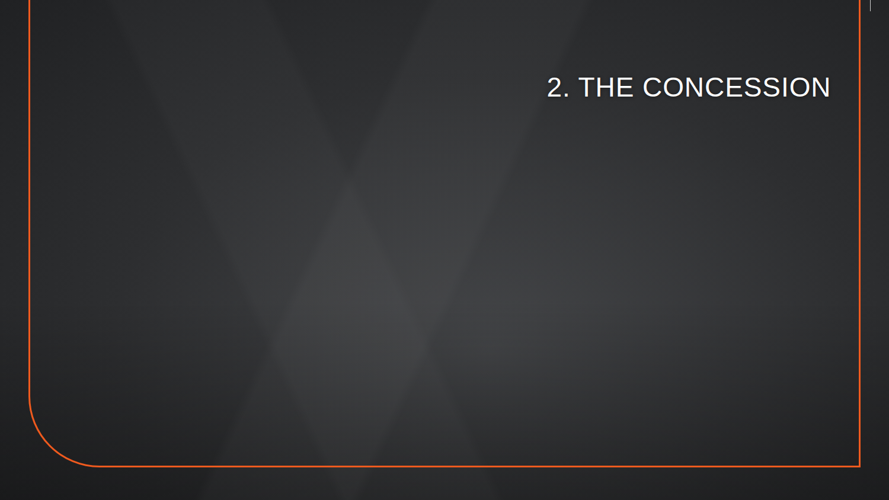2. THE CONCESSION